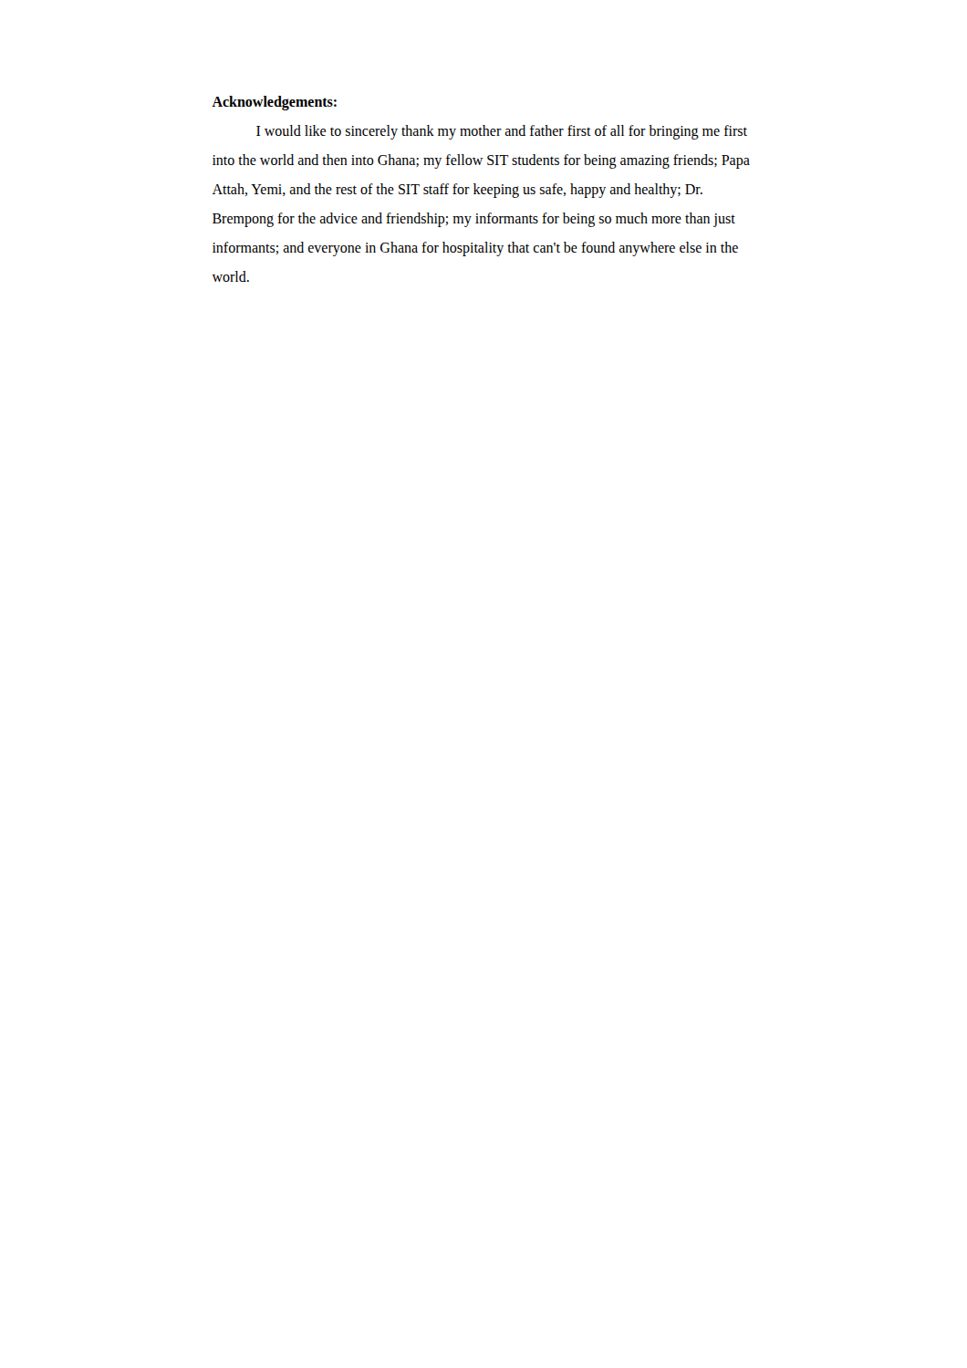Acknowledgements:
I would like to sincerely thank my mother and father first of all for bringing me first into the world and then into Ghana; my fellow SIT students for being amazing friends; Papa Attah, Yemi, and the rest of the SIT staff for keeping us safe, happy and healthy; Dr. Brempong for the advice and friendship; my informants for being so much more than just informants; and everyone in Ghana for hospitality that can't be found anywhere else in the world.